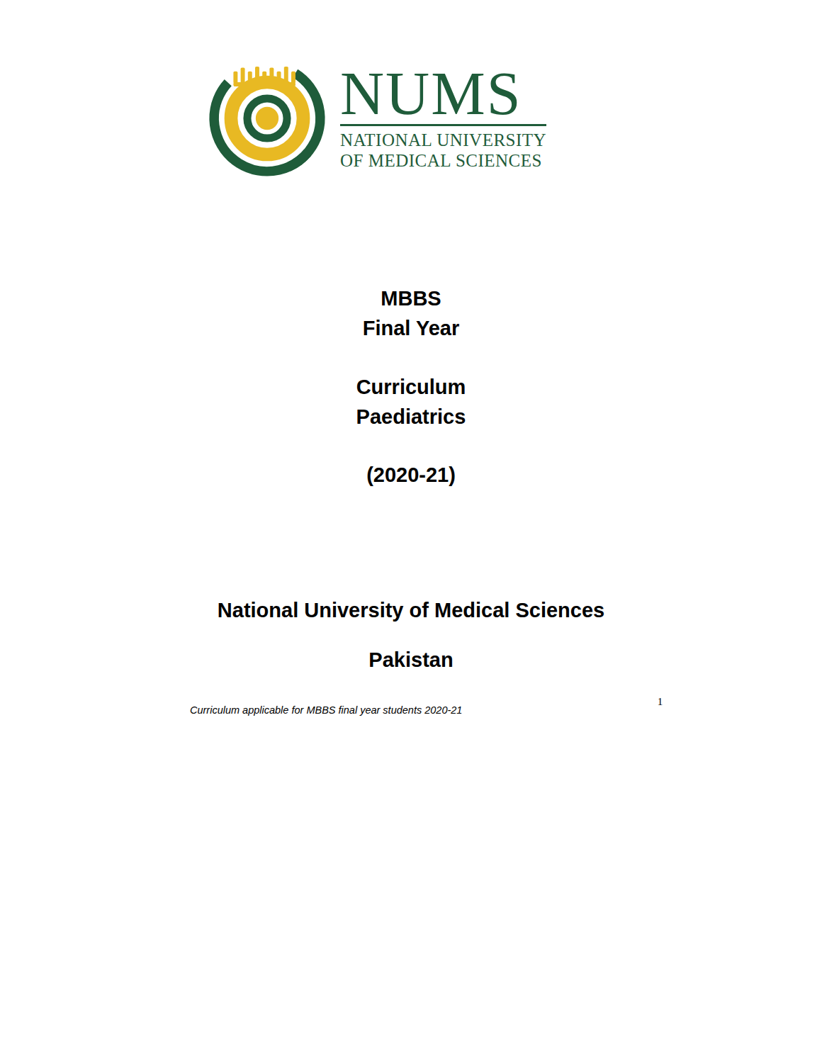NUMS
NATIONAL UNIVERSITY
OF MEDICAL SCIENCES
MBBS
Final Year Curriculum
Paediatrics (2020-21)
National University of Medical Sciences Pakistan
Curriculum applicable for MBBS final year students 2020-21
1